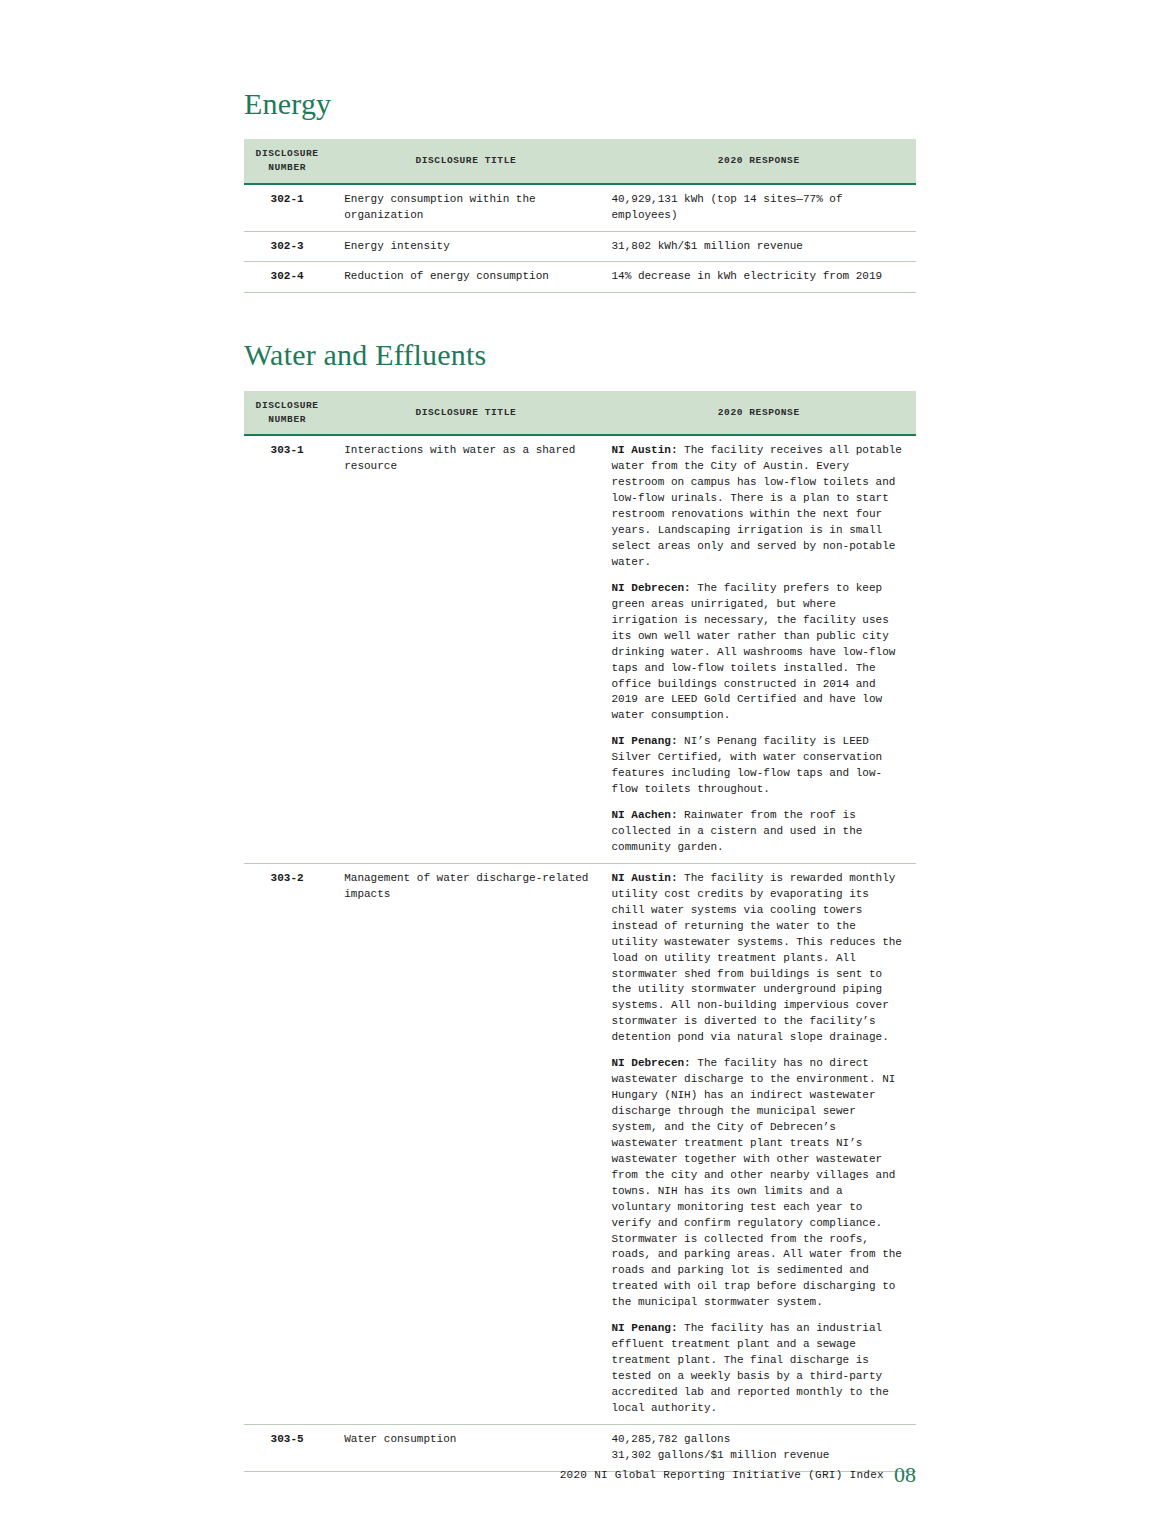Energy
| Disclosure Number | Disclosure Title | 2020 Response |
| --- | --- | --- |
| 302-1 | Energy consumption within the organization | 40,929,131 kWh (top 14 sites—77% of employees) |
| 302-3 | Energy intensity | 31,802 kWh/$1 million revenue |
| 302-4 | Reduction of energy consumption | 14% decrease in kWh electricity from 2019 |
Water and Effluents
| Disclosure Number | Disclosure Title | 2020 Response |
| --- | --- | --- |
| 303-1 | Interactions with water as a shared resource | NI Austin: The facility receives all potable water from the City of Austin. Every restroom on campus has low-flow toilets and low-flow urinals. There is a plan to start restroom renovations within the next four years. Landscaping irrigation is in small select areas only and served by non-potable water. NI Debrecen: The facility prefers to keep green areas unirrigated, but where irrigation is necessary, the facility uses its own well water rather than public city drinking water. All washrooms have low-flow taps and low-flow toilets installed. The office buildings constructed in 2014 and 2019 are LEED Gold Certified and have low water consumption. NI Penang: NI’s Penang facility is LEED Silver Certified, with water conservation features including low-flow taps and low-flow toilets throughout. NI Aachen: Rainwater from the roof is collected in a cistern and used in the community garden. |
| 303-2 | Management of water discharge-related impacts | NI Austin: The facility is rewarded monthly utility cost credits by evaporating its chill water systems via cooling towers instead of returning the water to the utility wastewater systems. This reduces the load on utility treatment plants. All stormwater shed from buildings is sent to the utility stormwater underground piping systems. All non-building impervious cover stormwater is diverted to the facility’s detention pond via natural slope drainage. NI Debrecen: The facility has no direct wastewater discharge to the environment. NI Hungary (NIH) has an indirect wastewater discharge through the municipal sewer system, and the City of Debrecen’s wastewater treatment plant treats NI’s wastewater together with other wastewater from the city and other nearby villages and towns. NIH has its own limits and a voluntary monitoring test each year to verify and confirm regulatory compliance. Stormwater is collected from the roofs, roads, and parking areas. All water from the roads and parking lot is sedimented and treated with oil trap before discharging to the municipal stormwater system. NI Penang: The facility has an industrial effluent treatment plant and a sewage treatment plant. The final discharge is tested on a weekly basis by a third-party accredited lab and reported monthly to the local authority. |
| 303-5 | Water consumption | 40,285,782 gallons 31,302 gallons/$1 million revenue |
2020 NI Global Reporting Initiative (GRI) Index 08